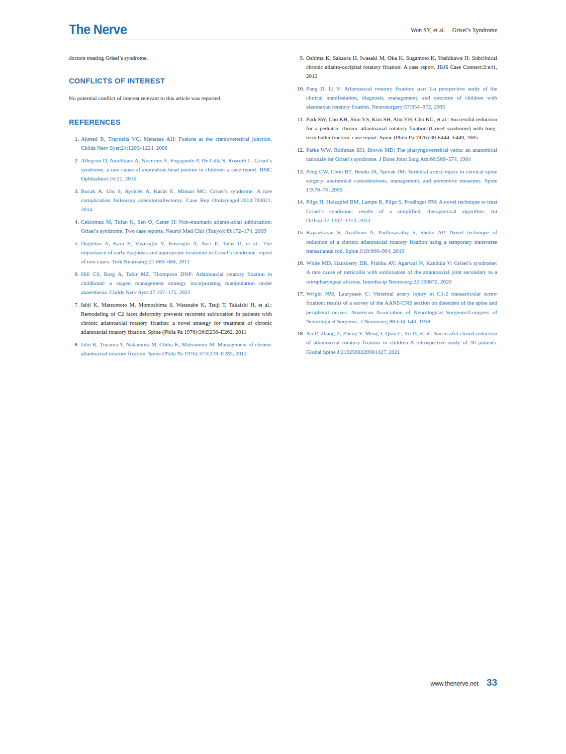The Nerve
Won SY, et al. Grisel’s Syndrome
doctors treating Grisel’s syndrome.
Conflicts of Interest
No potential conflict of interest relevant to this article was reported.
References
Ahmed R, Traynelis VC, Menezes AH: Fusions at the craniovertebral junction. Childs Nerv Syst:24:1209–1224, 2008
Allegrini D, Autelitano A, Nocerino E, Fogagnolo P, De Cillà S, Rossetti L: Grisel’s syndrome, a rare cause of anomalous head posture in children: a case report. BMC Ophthalmol:16:21, 2016
Bucak A, Ulu S, Aycicek A, Kacar E, Miman MC: Grisel’s syndrome: A rare complication following adenotonsillectomy. Case Rep Otolaryngol:2014:703021, 2014
Cekinmez M, Tufan K, Sen O, Caner H: Non-traumatic atlanto-axial subluxation: Grisel’s syndrome. Two case reports. Neurol Med Chir (Tokyo):49:172–174, 2009
Dagtekin A, Kara E, Vayisoglu Y, Koseoglu A, Avci E, Talas D, et al.: The importance of early diagnosis and appropriate treatment in Grisel’s syndrome: report of two cases. Turk Neurosurg:21:680–684, 2011
Hill CS, Borg A, Tahir MZ, Thompson DNP: Atlantoaxial rotatory fixation in childhood: a staged management strategy incorporating manipulation under anaesthesia. Childs Nerv Syst:37:167–175, 2021
Ishii K, Matsumoto M, Momoshima S, Watanabe K, Tsuji T, Takaishi H, et al.: Remodeling of C2 facet deformity prevents recurrent subluxation in patients with chronic atlantoaxial rotatory fixation: a novel strategy for treatment of chronic atlantoaxial rotatory fixation. Spine (Phila Pa 1976):36:E256–E262, 2011
Ishii K, Toyama Y, Nakamura M, Chiba K, Matsumoto M: Management of chronic atlantoaxial rotatory fixation. Spine (Phila Pa 1976):37:E278–E285, 2012
Oshima K, Sakaura H, Iwasaki M, Oka K, Sugamoto K, Yoshikawa H: Subclinical chronic atlanto-occipital rotatory fixation: A case report. JBJS Case Connect:2:e41, 2012
Pang D, Li V: Atlantoaxial rotatory fixation: part 3-a prospective study of the clinical manifestation, diagnosis, management, and outcome of children with alantoaxial rotatory fixation. Neurosurgery:57:954–972, 2005
Park SW, Cho KH, Shin YS, Kim SH, Ahn YH, Cho KG, et al.: Successful reduction for a pediatric chronic atlantoaxial rotatory fixation (Grisel syndrome) with long-term halter traction: case report. Spine (Phila Pa 1976):30:E444–E449, 2005
Parke WW, Rothman RH, Brown MD: The pharyngovertebral veins: an anatomical rationale for Grisel’s syndrome. J Bone Joint Surg Am:66:568–574, 1984
Peng CW, Chou BT, Bendo JA, Spivak JM: Vertebral artery injury in cervical spine surgery: anatomical considerations, management, and preventive measures. Spine J:9:70–76, 2009
Pilge H, Holzapfel BM, Lampe R, Pilge S, Prodinger PM: A novel technique to treat Grisel’s syndrome: results of a simplified, therapeutical algorithm. Int Orthop:37:1307–1313, 2013
Rajasekaran S, Avadhani A, Parthasarathy S, Shetty AP: Novel technique of reduction of a chronic atlantoaxial rotatory fixation using a temporary transverse transatlantal rod. Spine J:10:900–904, 2010
White MD, Hansberry DR, Prabhu AV, Agarwal N, Kandula V: Grisel’s syndrome: A rare cause of torticollis with subluxation of the atlantoaxial joint secondary to a retropharyngeal abscess. Interdiscip Neurosurg:22:100872, 2020
Wright NM, Lauryssen C: Vertebral artery injury in C1-2 transarticular screw fixation: results of a survey of the AANS/CNS section on disorders of the spine and peripheral nerves. American Association of Neurological Surgeons/Congress of Neurological Surgeons. J Neurosurg:88:634–640, 1998
Xu P, Zhang Z, Zheng Y, Meng J, Qian C, Fu D, et al.: Successful closed reduction of atlantoaxial rotatory fixation in children-A retrospective study of 30 patients. Global Spine J:2192568220984427, 2021
www.thenerve.net 33